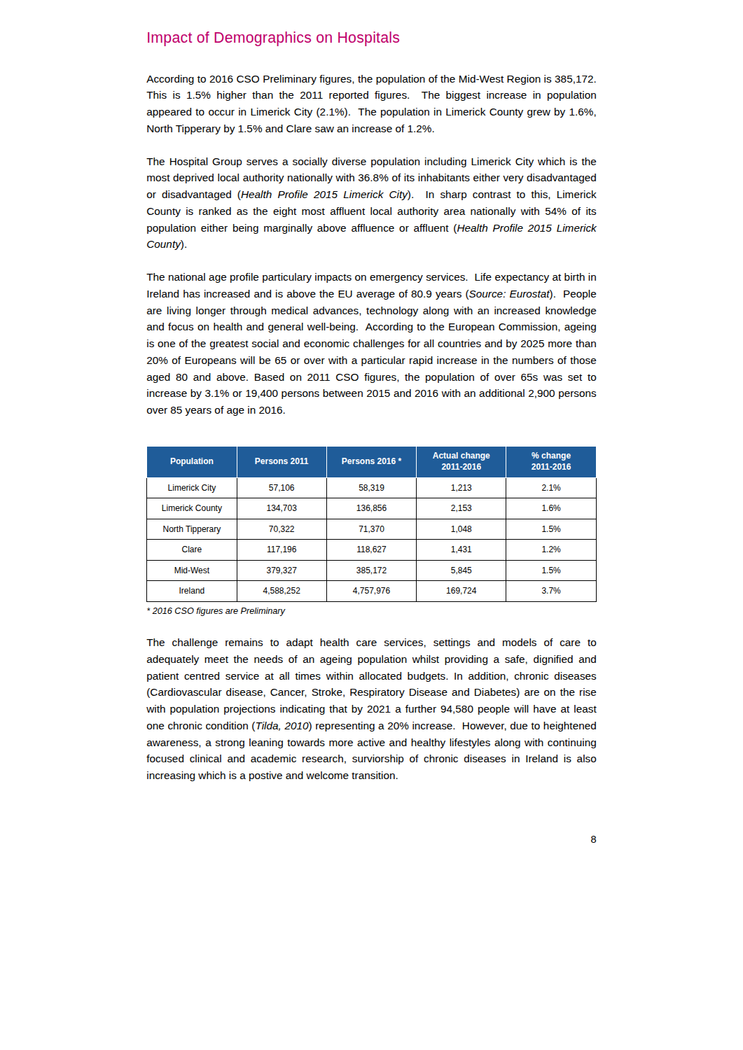Impact of Demographics on Hospitals
According to 2016 CSO Preliminary figures, the population of the Mid-West Region is 385,172. This is 1.5% higher than the 2011 reported figures. The biggest increase in population appeared to occur in Limerick City (2.1%). The population in Limerick County grew by 1.6%, North Tipperary by 1.5% and Clare saw an increase of 1.2%.
The Hospital Group serves a socially diverse population including Limerick City which is the most deprived local authority nationally with 36.8% of its inhabitants either very disadvantaged or disadvantaged (Health Profile 2015 Limerick City). In sharp contrast to this, Limerick County is ranked as the eight most affluent local authority area nationally with 54% of its population either being marginally above affluence or affluent (Health Profile 2015 Limerick County).
The national age profile particulary impacts on emergency services. Life expectancy at birth in Ireland has increased and is above the EU average of 80.9 years (Source: Eurostat). People are living longer through medical advances, technology along with an increased knowledge and focus on health and general well-being. According to the European Commission, ageing is one of the greatest social and economic challenges for all countries and by 2025 more than 20% of Europeans will be 65 or over with a particular rapid increase in the numbers of those aged 80 and above. Based on 2011 CSO figures, the population of over 65s was set to increase by 3.1% or 19,400 persons between 2015 and 2016 with an additional 2,900 persons over 85 years of age in 2016.
| Population | Persons 2011 | Persons 2016 * | Actual change 2011-2016 | % change 2011-2016 |
| --- | --- | --- | --- | --- |
| Limerick City | 57,106 | 58,319 | 1,213 | 2.1% |
| Limerick County | 134,703 | 136,856 | 2,153 | 1.6% |
| North Tipperary | 70,322 | 71,370 | 1,048 | 1.5% |
| Clare | 117,196 | 118,627 | 1,431 | 1.2% |
| Mid-West | 379,327 | 385,172 | 5,845 | 1.5% |
| Ireland | 4,588,252 | 4,757,976 | 169,724 | 3.7% |
* 2016 CSO figures are Preliminary
The challenge remains to adapt health care services, settings and models of care to adequately meet the needs of an ageing population whilst providing a safe, dignified and patient centred service at all times within allocated budgets. In addition, chronic diseases (Cardiovascular disease, Cancer, Stroke, Respiratory Disease and Diabetes) are on the rise with population projections indicating that by 2021 a further 94,580 people will have at least one chronic condition (Tilda, 2010) representing a 20% increase. However, due to heightened awareness, a strong leaning towards more active and healthy lifestyles along with continuing focused clinical and academic research, surviorship of chronic diseases in Ireland is also increasing which is a postive and welcome transition.
8